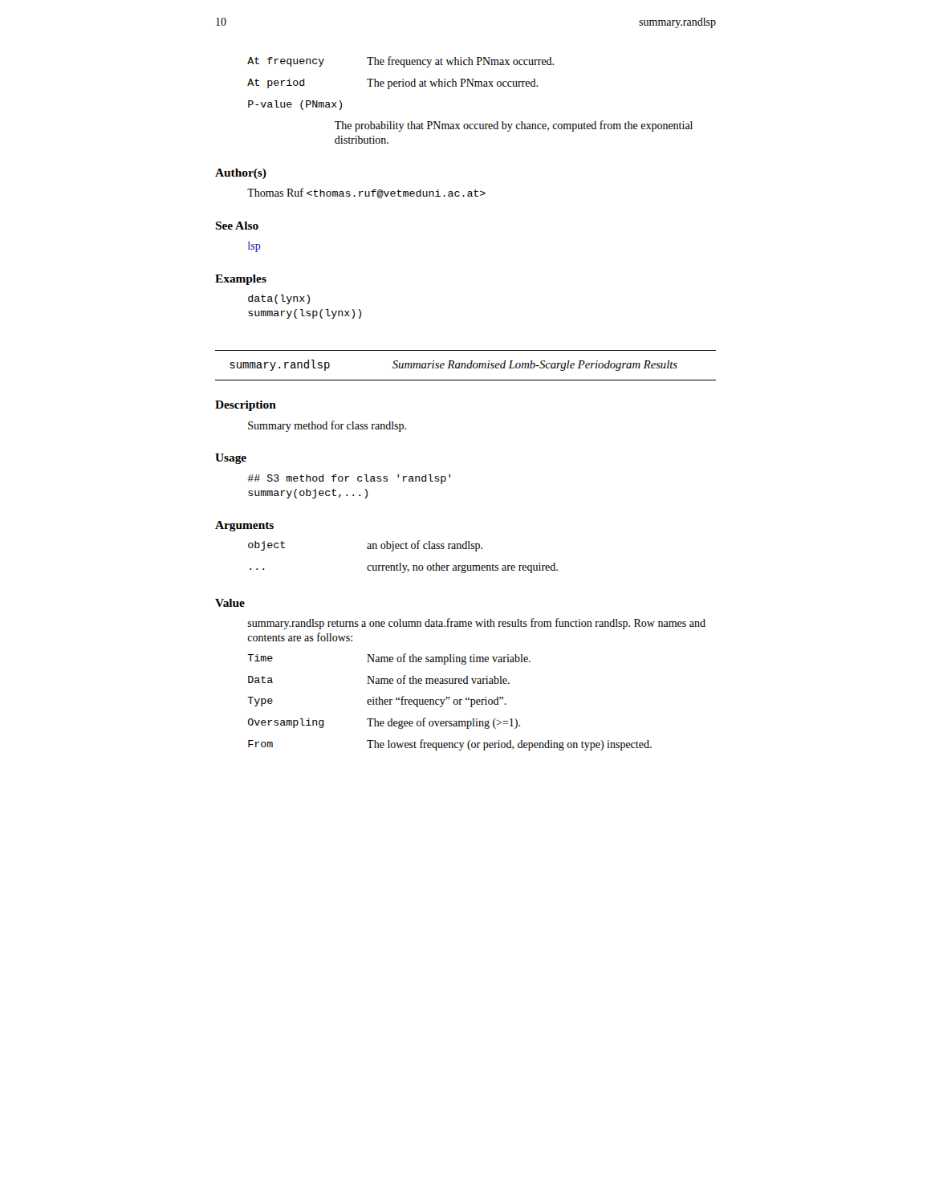10 summary.randlsp
At frequency
The frequency at which PNmax occurred.
At period
The period at which PNmax occurred.
P-value (PNmax)
The probability that PNmax occured by chance, computed from the exponential distribution.
Author(s)
Thomas Ruf <thomas.ruf@vetmeduni.ac.at>
See Also
lsp
Examples
data(lynx)
summary(lsp(lynx))
summary.randlsp Summarise Randomised Lomb-Scargle Periodogram Results
Description
Summary method for class randlsp.
Usage
## S3 method for class 'randlsp'
summary(object,...)
Arguments
object
an object of class randlsp.
...
currently, no other arguments are required.
Value
summary.randlsp returns a one column data.frame with results from function randlsp. Row names and contents are as follows:
Time
Name of the sampling time variable.
Data
Name of the measured variable.
Type
either “frequency” or “period”.
Oversampling
The degee of oversampling (>=1).
From
The lowest frequency (or period, depending on type) inspected.